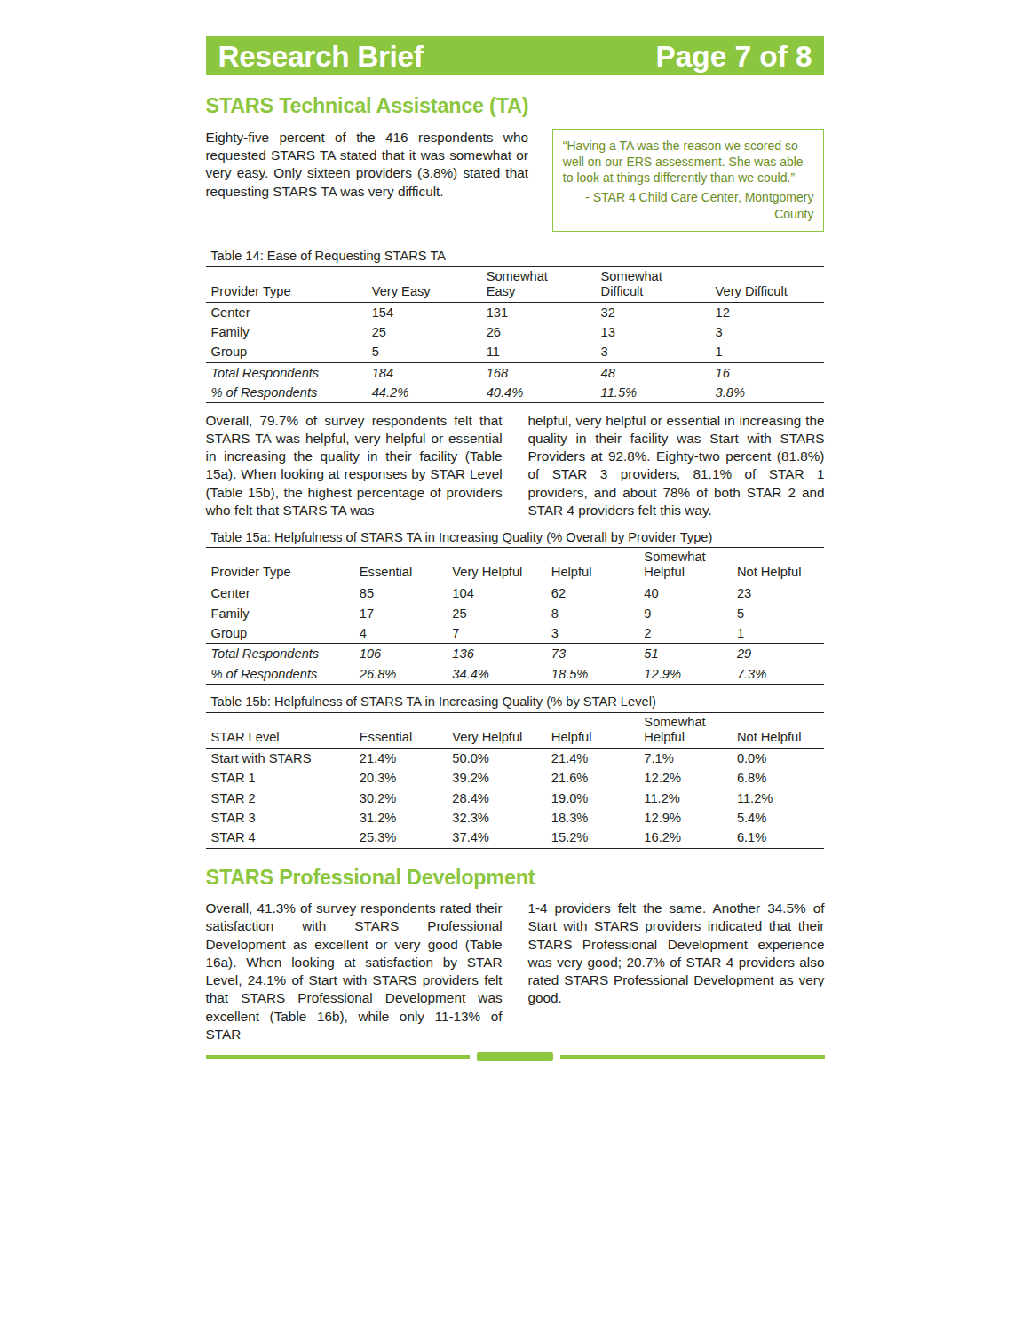Research Brief
Page 7 of 8
STARS Technical Assistance (TA)
Eighty-five percent of the 416 respondents who requested STARS TA stated that it was somewhat or very easy. Only sixteen providers (3.8%) stated that requesting STARS TA was very difficult.
“Having a TA was the reason we scored so well on our ERS assessment. She was able to look at things differently than we could.” - STAR 4 Child Care Center, Montgomery County
Table 14: Ease of Requesting STARS TA
| Provider Type | Very Easy | Somewhat Easy | Somewhat Difficult | Very Difficult |
| --- | --- | --- | --- | --- |
| Center | 154 | 131 | 32 | 12 |
| Family | 25 | 26 | 13 | 3 |
| Group | 5 | 11 | 3 | 1 |
| Total Respondents | 184 | 168 | 48 | 16 |
| % of Respondents | 44.2% | 40.4% | 11.5% | 3.8% |
Overall, 79.7% of survey respondents felt that STARS TA was helpful, very helpful or essential in increasing the quality in their facility (Table 15a). When looking at responses by STAR Level (Table 15b), the highest percentage of providers who felt that STARS TA was
helpful, very helpful or essential in increasing the quality in their facility was Start with STARS Providers at 92.8%. Eighty-two percent (81.8%) of STAR 3 providers, 81.1% of STAR 1 providers, and about 78% of both STAR 2 and STAR 4 providers felt this way.
Table 15a: Helpfulness of STARS TA in Increasing Quality (% Overall by Provider Type)
| Provider Type | Essential | Very Helpful | Helpful | Somewhat Helpful | Not Helpful |
| --- | --- | --- | --- | --- | --- |
| Center | 85 | 104 | 62 | 40 | 23 |
| Family | 17 | 25 | 8 | 9 | 5 |
| Group | 4 | 7 | 3 | 2 | 1 |
| Total Respondents | 106 | 136 | 73 | 51 | 29 |
| % of Respondents | 26.8% | 34.4% | 18.5% | 12.9% | 7.3% |
Table 15b: Helpfulness of STARS TA in Increasing Quality (% by STAR Level)
| STAR Level | Essential | Very Helpful | Helpful | Somewhat Helpful | Not Helpful |
| --- | --- | --- | --- | --- | --- |
| Start with STARS | 21.4% | 50.0% | 21.4% | 7.1% | 0.0% |
| STAR 1 | 20.3% | 39.2% | 21.6% | 12.2% | 6.8% |
| STAR 2 | 30.2% | 28.4% | 19.0% | 11.2% | 11.2% |
| STAR 3 | 31.2% | 32.3% | 18.3% | 12.9% | 5.4% |
| STAR 4 | 25.3% | 37.4% | 15.2% | 16.2% | 6.1% |
STARS Professional Development
Overall, 41.3% of survey respondents rated their satisfaction with STARS Professional Development as excellent or very good (Table 16a). When looking at satisfaction by STAR Level, 24.1% of Start with STARS providers felt that STARS Professional Development was excellent (Table 16b), while only 11-13% of STAR
1-4 providers felt the same. Another 34.5% of Start with STARS providers indicated that their STARS Professional Development experience was very good; 20.7% of STAR 4 providers also rated STARS Professional Development as very good.